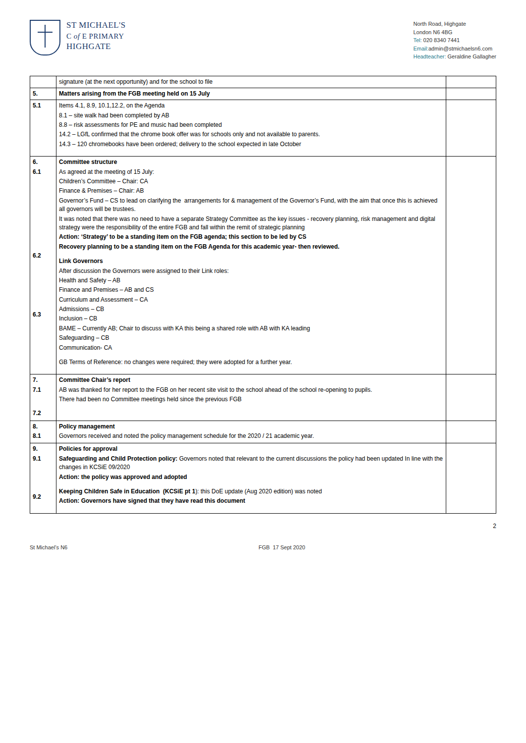ST MICHAEL'S
C of E PRIMARY
HIGHGATE
North Road, Highgate
London N6 4BG
Tel: 020 8340 7441
Email: admin@stmichaelsn6.com
Headteacher: Geraldine Gallagher
| | signature (at the next opportunity) and for the school to file | |
| 5. | Matters arising from the FGB meeting held on 15 July | |
| 5.1 | Items 4.1, 8.9, 10.1,12.2, on the Agenda 8.1 – site walk had been completed by AB 8.8 – risk assessments for PE and music had been completed 14.2 – LGfL confirmed that the chrome book offer was for schools only and not available to parents. 14.3 – 120 chromebooks have been ordered; delivery to the school expected in late October | |
| 6. 6.1 6.2 6.3 | Committee structure As agreed at the meeting of 15 July: Children’s Committee – Chair: CA Finance & Premises – Chair: AB Governor’s Fund – CS to lead on clarifying the arrangements for & management of the Governor’s Fund, with the aim that once this is achieved all governors will be trustees. It was noted that there was no need to have a separate Strategy Committee as the key issues - recovery planning, risk management and digital strategy were the responsibility of the entire FGB and fall within the remit of strategic planning Action: ‘Strategy’ to be a standing item on the FGB agenda; this section to be led by CS Recovery planning to be a standing item on the FGB Agenda for this academic year- then reviewed. Link Governors After discussion the Governors were assigned to their Link roles: Health and Safety – AB Finance and Premises – AB and CS Curriculum and Assessment – CA Admissions – CB Inclusion – CB BAME – Currently AB; Chair to discuss with KA this being a shared role with AB with KA leading Safeguarding – CB Communication- CA GB Terms of Reference: no changes were required; they were adopted for a further year. | |
| 7. 7.1 7.2 | Committee Chair’s report AB was thanked for her report to the FGB on her recent site visit to the school ahead of the school re-opening to pupils. There had been no Committee meetings held since the previous FGB | |
| 8. 8.1 | Policy management Governors received and noted the policy management schedule for the 2020 / 21 academic year. | |
| 9. 9.1 9.2 | Policies for approval Safeguarding and Child Protection policy: Governors noted that relevant to the current discussions the policy had been updated In line with the changes in KCSiE 09/2020 Action: the policy was approved and adopted Keeping Children Safe in Education (KCSiE pt 1 ): this DoE update (Aug 2020 edition) was noted Action: Governors have signed that they have read this document | |
2
St Michael’s N6
FGB 17 Sept 2020